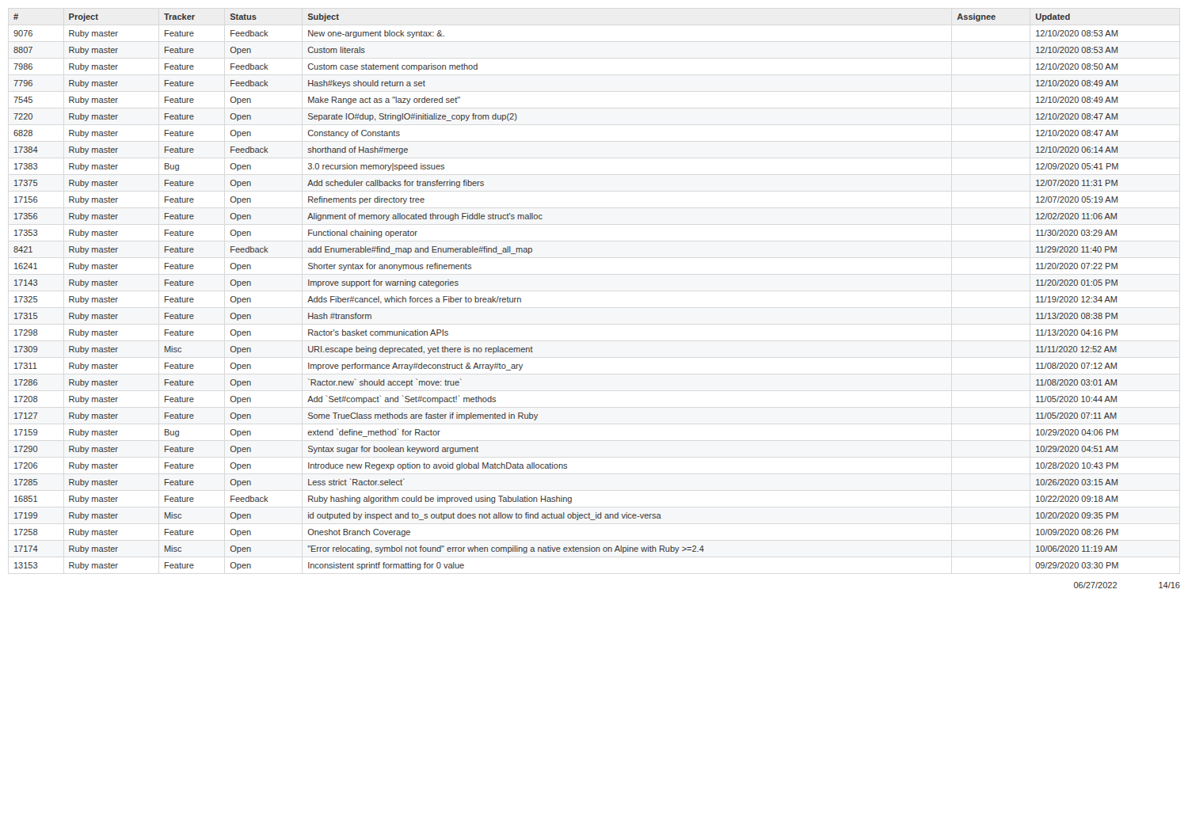| # | Project | Tracker | Status | Subject | Assignee | Updated |
| --- | --- | --- | --- | --- | --- | --- |
| 9076 | Ruby master | Feature | Feedback | New one-argument block syntax: &. | | 12/10/2020 08:53 AM |
| 8807 | Ruby master | Feature | Open | Custom literals | | 12/10/2020 08:53 AM |
| 7986 | Ruby master | Feature | Feedback | Custom case statement comparison method | | 12/10/2020 08:50 AM |
| 7796 | Ruby master | Feature | Feedback | Hash#keys should return a set | | 12/10/2020 08:49 AM |
| 7545 | Ruby master | Feature | Open | Make Range act as a "lazy ordered set" | | 12/10/2020 08:49 AM |
| 7220 | Ruby master | Feature | Open | Separate IO#dup, StringIO#initialize_copy from dup(2) | | 12/10/2020 08:47 AM |
| 6828 | Ruby master | Feature | Open | Constancy of Constants | | 12/10/2020 08:47 AM |
| 17384 | Ruby master | Feature | Feedback | shorthand of Hash#merge | | 12/10/2020 06:14 AM |
| 17383 | Ruby master | Bug | Open | 3.0 recursion memory/speed issues | | 12/09/2020 05:41 PM |
| 17375 | Ruby master | Feature | Open | Add scheduler callbacks for transferring fibers | | 12/07/2020 11:31 PM |
| 17156 | Ruby master | Feature | Open | Refinements per directory tree | | 12/07/2020 05:19 AM |
| 17356 | Ruby master | Feature | Open | Alignment of memory allocated through Fiddle struct's malloc | | 12/02/2020 11:06 AM |
| 17353 | Ruby master | Feature | Open | Functional chaining operator | | 11/30/2020 03:29 AM |
| 8421 | Ruby master | Feature | Feedback | add Enumerable#find_map and Enumerable#find_all_map | | 11/29/2020 11:40 PM |
| 16241 | Ruby master | Feature | Open | Shorter syntax for anonymous refinements | | 11/20/2020 07:22 PM |
| 17143 | Ruby master | Feature | Open | Improve support for warning categories | | 11/20/2020 01:05 PM |
| 17325 | Ruby master | Feature | Open | Adds Fiber#cancel, which forces a Fiber to break/return | | 11/19/2020 12:34 AM |
| 17315 | Ruby master | Feature | Open | Hash #transform | | 11/13/2020 08:38 PM |
| 17298 | Ruby master | Feature | Open | Ractor's basket communication APIs | | 11/13/2020 04:16 PM |
| 17309 | Ruby master | Misc | Open | URI.escape being deprecated, yet there is no replacement | | 11/11/2020 12:52 AM |
| 17311 | Ruby master | Feature | Open | Improve performance Array#deconstruct & Array#to_ary | | 11/08/2020 07:12 AM |
| 17286 | Ruby master | Feature | Open | `Ractor.new` should accept `move: true` | | 11/08/2020 03:01 AM |
| 17208 | Ruby master | Feature | Open | Add `Set#compact` and `Set#compact!` methods | | 11/05/2020 10:44 AM |
| 17127 | Ruby master | Feature | Open | Some TrueClass methods are faster if implemented in Ruby | | 11/05/2020 07:11 AM |
| 17159 | Ruby master | Bug | Open | extend `define_method` for Ractor | | 10/29/2020 04:06 PM |
| 17290 | Ruby master | Feature | Open | Syntax sugar for boolean keyword argument | | 10/29/2020 04:51 AM |
| 17206 | Ruby master | Feature | Open | Introduce new Regexp option to avoid global MatchData allocations | | 10/28/2020 10:43 PM |
| 17285 | Ruby master | Feature | Open | Less strict `Ractor.select` | | 10/26/2020 03:15 AM |
| 16851 | Ruby master | Feature | Feedback | Ruby hashing algorithm could be improved using Tabulation Hashing | | 10/22/2020 09:18 AM |
| 17199 | Ruby master | Misc | Open | id outputed by inspect and to_s output does not allow to find actual object_id and vice-versa | | 10/20/2020 09:35 PM |
| 17258 | Ruby master | Feature | Open | Oneshot Branch Coverage | | 10/09/2020 08:26 PM |
| 17174 | Ruby master | Misc | Open | "Error relocating, symbol not found" error when compiling a native extension on Alpine with Ruby >=2.4 | | 10/06/2020 11:19 AM |
| 13153 | Ruby master | Feature | Open | Inconsistent sprintf formatting for 0 value | | 09/29/2020 03:30 PM |
06/27/2022 14/16